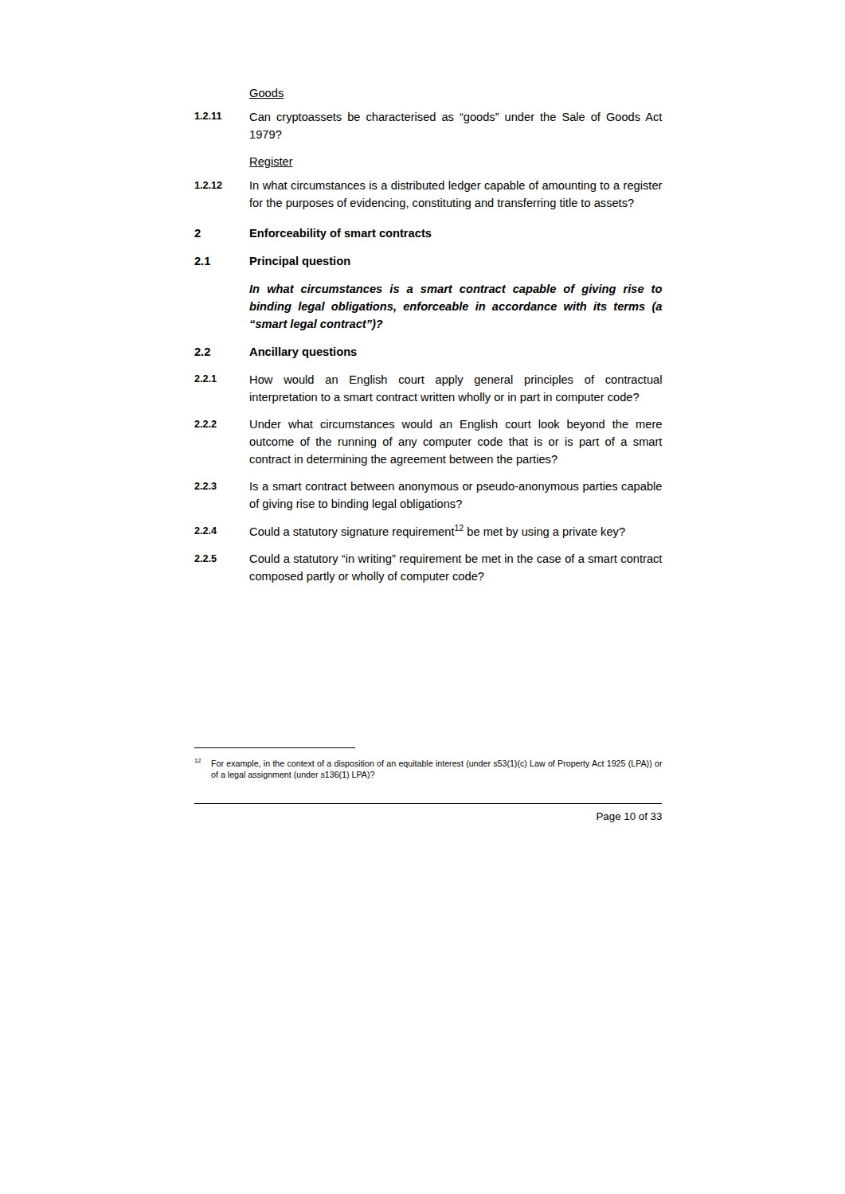Goods
1.2.11
Can cryptoassets be characterised as “goods” under the Sale of Goods Act 1979?
Register
1.2.12
In what circumstances is a distributed ledger capable of amounting to a register for the purposes of evidencing, constituting and transferring title to assets?
2
Enforceability of smart contracts
2.1
Principal question
In what circumstances is a smart contract capable of giving rise to binding legal obligations, enforceable in accordance with its terms (a “smart legal contract”)?
2.2
Ancillary questions
2.2.1
How would an English court apply general principles of contractual interpretation to a smart contract written wholly or in part in computer code?
2.2.2
Under what circumstances would an English court look beyond the mere outcome of the running of any computer code that is or is part of a smart contract in determining the agreement between the parties?
2.2.3
Is a smart contract between anonymous or pseudo-anonymous parties capable of giving rise to binding legal obligations?
2.2.4
Could a statutory signature requirement12 be met by using a private key?
2.2.5
Could a statutory “in writing” requirement be met in the case of a smart contract composed partly or wholly of computer code?
12
For example, in the context of a disposition of an equitable interest (under s53(1)(c) Law of Property Act 1925 (LPA)) or of a legal assignment (under s136(1) LPA)?
Page 10 of 33